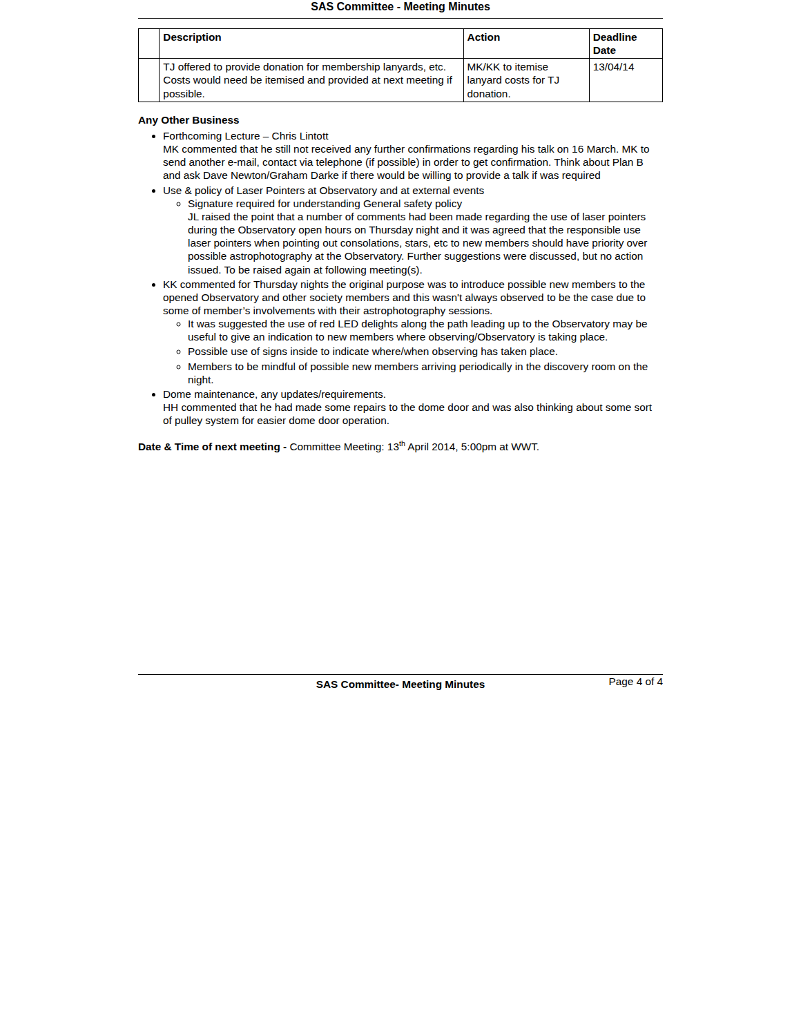SAS Committee - Meeting Minutes
| | Description | Action | Deadline Date |
| --- | --- | --- | --- |
| | TJ offered to provide donation for membership lanyards, etc. Costs would need be itemised and provided at next meeting if possible. | MK/KK to itemise lanyard costs for TJ donation. | 13/04/14 |
Any Other Business
Forthcoming Lecture – Chris Lintott
MK commented that he still not received any further confirmations regarding his talk on 16 March. MK to send another e-mail, contact via telephone (if possible) in order to get confirmation. Think about Plan B and ask Dave Newton/Graham Darke if there would be willing to provide a talk if was required
Use & policy of Laser Pointers at Observatory and at external events
Signature required for understanding General safety policy
JL raised the point that a number of comments had been made regarding the use of laser pointers during the Observatory open hours on Thursday night and it was agreed that the responsible use laser pointers when pointing out consolations, stars, etc to new members should have priority over possible astrophotography at the Observatory. Further suggestions were discussed, but no action issued. To be raised again at following meeting(s).
KK commented for Thursday nights the original purpose was to introduce possible new members to the opened Observatory and other society members and this wasn't always observed to be the case due to some of member’s involvements with their astrophotography sessions.
It was suggested the use of red LED delights along the path leading up to the Observatory may be useful to give an indication to new members where observing/Observatory is taking place.
Possible use of signs inside to indicate where/when observing has taken place.
Members to be mindful of possible new members arriving periodically in the discovery room on the night.
Dome maintenance, any updates/requirements.
HH commented that he had made some repairs to the dome door and was also thinking about some sort of pulley system for easier dome door operation.
Date & Time of next meeting - Committee Meeting: 13th April 2014, 5:00pm at WWT.
SAS Committee- Meeting Minutes
Page 4 of 4